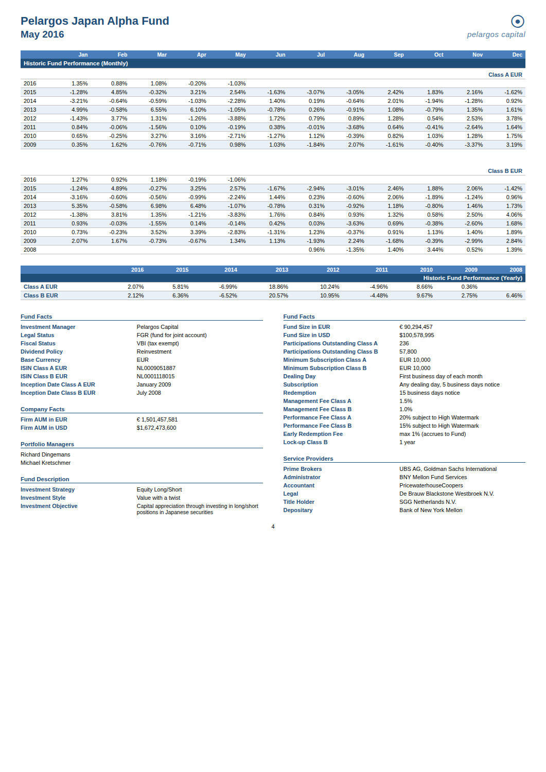Pelargos Japan Alpha Fund
May 2016
⦿
pelargos capital
| Historic Fund Performance (Monthly) |
| | Jan | Feb | Mar | Apr | May | Jun | Jul | Aug | Sep | Oct | Nov | Dec |
| Class A EUR |
| 2016 | 1.35% | 0.88% | 1.08% | -0.20% | -1.03% | | | | | | | |
| 2015 | -1.28% | 4.85% | -0.32% | 3.21% | 2.54% | -1.63% | -3.07% | -3.05% | 2.42% | 1.83% | 2.16% | -1.62% |
| 2014 | -3.21% | -0.64% | -0.59% | -1.03% | -2.28% | 1.40% | 0.19% | -0.64% | 2.01% | -1.94% | -1.28% | 0.92% |
| 2013 | 4.99% | -0.58% | 6.55% | 6.10% | -1.05% | -0.78% | 0.26% | -0.91% | 1.08% | -0.79% | 1.35% | 1.61% |
| 2012 | -1.43% | 3.77% | 1.31% | -1.26% | -3.88% | 1.72% | 0.79% | 0.89% | 1.28% | 0.54% | 2.53% | 3.78% |
| 2011 | 0.84% | -0.06% | -1.56% | 0.10% | -0.19% | 0.38% | -0.01% | -3.68% | 0.64% | -0.41% | -2.64% | 1.64% |
| 2010 | 0.65% | -0.25% | 3.27% | 3.16% | -2.71% | -1.27% | 1.12% | -0.39% | 0.82% | 1.03% | 1.28% | 1.75% |
| 2009 | 0.35% | 1.62% | -0.76% | -0.71% | 0.98% | 1.03% | -1.84% | 2.07% | -1.61% | -0.40% | -3.37% | 3.19% |
| | Jan | Feb | Mar | Apr | May | Jun | Jul | Aug | Sep | Oct | Nov | Dec |
| --- | --- | --- | --- | --- | --- | --- | --- | --- | --- | --- | --- | --- |
| Class B EUR |
| 2016 | 1.27% | 0.92% | 1.18% | -0.19% | -1.06% | | | | | | | |
| 2015 | -1.24% | 4.89% | -0.27% | 3.25% | 2.57% | -1.67% | -2.94% | -3.01% | 2.46% | 1.88% | 2.06% | -1.42% |
| 2014 | -3.16% | -0.60% | -0.56% | -0.99% | -2.24% | 1.44% | 0.23% | -0.60% | 2.06% | -1.89% | -1.24% | 0.96% |
| 2013 | 5.35% | -0.58% | 6.98% | 6.48% | -1.07% | -0.78% | 0.31% | -0.92% | 1.18% | -0.80% | 1.46% | 1.73% |
| 2012 | -1.38% | 3.81% | 1.35% | -1.21% | -3.83% | 1.76% | 0.84% | 0.93% | 1.32% | 0.58% | 2.50% | 4.06% |
| 2011 | 0.93% | -0.03% | -1.55% | 0.14% | -0.14% | 0.42% | 0.03% | -3.63% | 0.69% | -0.38% | -2.60% | 1.68% |
| 2010 | 0.73% | -0.23% | 3.52% | 3.39% | -2.83% | -1.31% | 1.23% | -0.37% | 0.91% | 1.13% | 1.40% | 1.89% |
| 2009 | 2.07% | 1.67% | -0.73% | -0.67% | 1.34% | 1.13% | -1.93% | 2.24% | -1.68% | -0.39% | -2.99% | 2.84% |
| 2008 | | | | | | | 0.96% | -1.35% | 1.40% | 3.44% | 0.52% | 1.39% |
| Historic Fund Performance (Yearly) |
| | 2016 | 2015 | 2014 | 2013 | 2012 | 2011 | 2010 | 2009 | 2008 |
| Class A EUR | 2.07% | 5.81% | -6.99% | 18.86% | 10.24% | -4.96% | 8.66% | 0.36% | |
| Class B EUR | 2.12% | 6.36% | -6.52% | 20.57% | 10.95% | -4.48% | 9.67% | 2.75% | 6.46% |
Fund Facts
| Investment Manager | Pelargos Capital |
| Legal Status | FGR (fund for joint account) |
| Fiscal Status | VBI (tax exempt) |
| Dividend Policy | Reinvestment |
| Base Currency | EUR |
| ISIN Class A EUR | NL0009051887 |
| ISIN Class B EUR | NL0001118015 |
| Inception Date Class A EUR | January 2009 |
| Inception Date Class B EUR | July 2008 |
Company Facts
| Firm AUM in EUR | € 1,501,457,581 |
| Firm AUM in USD | $1,672,473,600 |
Portfolio Managers
| Richard Dingemans |
| Michael Kretschmer |
Fund Description
| Investment Strategy | Equity Long/Short |
| Investment Style | Value with a twist |
| Investment Objective | Capital appreciation through investing in long/short positions in Japanese securities |
Fund Facts
| Fund Size in EUR | € 90,294,457 |
| Fund Size in USD | $100,578,995 |
| Participations Outstanding Class A | 236 |
| Participations Outstanding Class B | 57,800 |
| Minimum Subscription Class A | EUR 10,000 |
| Minimum Subscription Class B | EUR 10,000 |
| Dealing Day | First business day of each month |
| Subscription | Any dealing day, 5 business days notice |
| Redemption | 15 business days notice |
| Management Fee Class A | 1.5% |
| Management Fee Class B | 1.0% |
| Performance Fee Class A | 20% subject to High Watermark |
| Performance Fee Class B | 15% subject to High Watermark |
| Early Redemption Fee | max 1% (accrues to Fund) |
| Lock-up Class B | 1 year |
Service Providers
| Prime Brokers | UBS AG, Goldman Sachs International |
| Administrator | BNY Mellon Fund Services |
| Accountant | PricewaterhouseCoopers |
| Legal | De Brauw Blackstone Westbroek N.V. |
| Title Holder | SGG Netherlands N.V. |
| Depositary | Bank of New York Mellon |
4